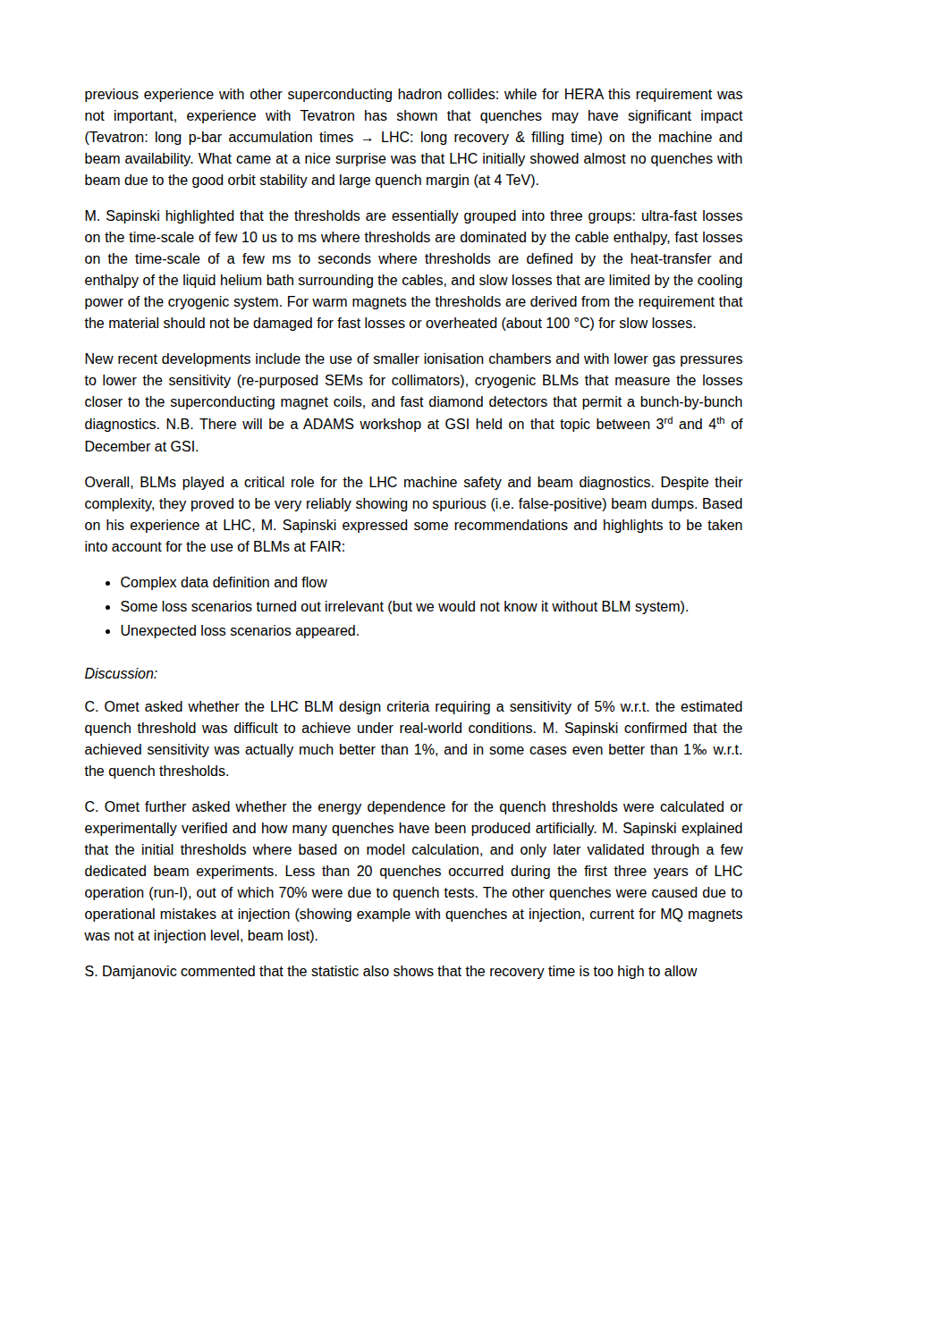previous experience with other superconducting hadron collides: while for HERA this requirement was not important, experience with Tevatron has shown that quenches may have significant impact (Tevatron: long p-bar accumulation times → LHC: long recovery & filling time) on the machine and beam availability. What came at a nice surprise was that LHC initially showed almost no quenches with beam due to the good orbit stability and large quench margin (at 4 TeV).
M. Sapinski highlighted that the thresholds are essentially grouped into three groups: ultra-fast losses on the time-scale of few 10 us to ms where thresholds are dominated by the cable enthalpy, fast losses on the time-scale of a few ms to seconds where thresholds are defined by the heat-transfer and enthalpy of the liquid helium bath surrounding the cables, and slow losses that are limited by the cooling power of the cryogenic system. For warm magnets the thresholds are derived from the requirement that the material should not be damaged for fast losses or overheated (about 100 °C) for slow losses.
New recent developments include the use of smaller ionisation chambers and with lower gas pressures to lower the sensitivity (re-purposed SEMs for collimators), cryogenic BLMs that measure the losses closer to the superconducting magnet coils, and fast diamond detectors that permit a bunch-by-bunch diagnostics. N.B. There will be a ADAMS workshop at GSI held on that topic between 3rd and 4th of December at GSI.
Overall, BLMs played a critical role for the LHC machine safety and beam diagnostics. Despite their complexity, they proved to be very reliably showing no spurious (i.e. false-positive) beam dumps. Based on his experience at LHC, M. Sapinski expressed some recommendations and highlights to be taken into account for the use of BLMs at FAIR:
Complex data definition and flow
Some loss scenarios turned out irrelevant (but we would not know it without BLM system).
Unexpected loss scenarios appeared.
Discussion:
C. Omet asked whether the LHC BLM design criteria requiring a sensitivity of 5% w.r.t. the estimated quench threshold was difficult to achieve under real-world conditions. M. Sapinski confirmed that the achieved sensitivity was actually much better than 1%, and in some cases even better than 1‰ w.r.t. the quench thresholds.
C. Omet further asked whether the energy dependence for the quench thresholds were calculated or experimentally verified and how many quenches have been produced artificially. M. Sapinski explained that the initial thresholds where based on model calculation, and only later validated through a few dedicated beam experiments. Less than 20 quenches occurred during the first three years of LHC operation (run-I), out of which 70% were due to quench tests. The other quenches were caused due to operational mistakes at injection (showing example with quenches at injection, current for MQ magnets was not at injection level, beam lost).
S. Damjanovic commented that the statistic also shows that the recovery time is too high to allow